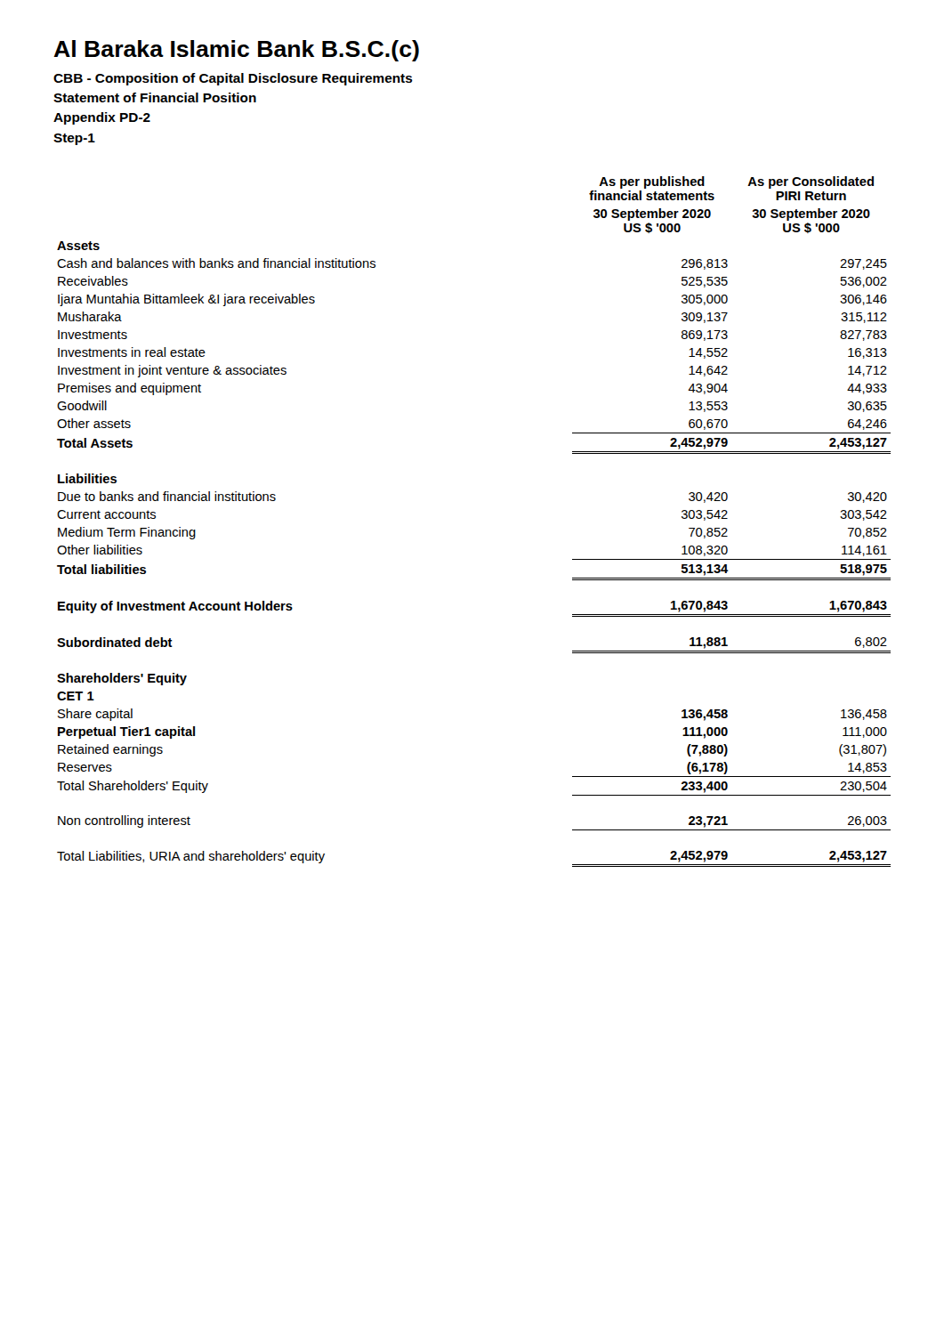Al Baraka Islamic Bank B.S.C.(c)
CBB - Composition of Capital Disclosure Requirements
Statement of Financial Position
Appendix PD-2
Step-1
| | As per published financial statements | As per Consolidated PIRI Return |
| --- | --- | --- |
| | 30 September 2020 US $ '000 | 30 September 2020 US $ '000 |
| Assets | | |
| Cash and balances with banks and financial institutions | 296,813 | 297,245 |
| Receivables | 525,535 | 536,002 |
| Ijara Muntahia Bittamleek &I jara receivables | 305,000 | 306,146 |
| Musharaka | 309,137 | 315,112 |
| Investments | 869,173 | 827,783 |
| Investments in real estate | 14,552 | 16,313 |
| Investment in joint venture & associates | 14,642 | 14,712 |
| Premises and equipment | 43,904 | 44,933 |
| Goodwill | 13,553 | 30,635 |
| Other assets | 60,670 | 64,246 |
| Total Assets | 2,452,979 | 2,453,127 |
| Liabilities | | |
| Due to banks and financial institutions | 30,420 | 30,420 |
| Current accounts | 303,542 | 303,542 |
| Medium Term Financing | 70,852 | 70,852 |
| Other liabilities | 108,320 | 114,161 |
| Total liabilities | 513,134 | 518,975 |
| Equity of Investment Account Holders | 1,670,843 | 1,670,843 |
| Subordinated debt | 11,881 | 6,802 |
| Shareholders' Equity | | |
| CET 1 | | |
| Share capital | 136,458 | 136,458 |
| Perpetual Tier1 capital | 111,000 | 111,000 |
| Retained earnings | (7,880) | (31,807) |
| Reserves | (6,178) | 14,853 |
| Total Shareholders' Equity | 233,400 | 230,504 |
| Non controlling interest | 23,721 | 26,003 |
| Total Liabilities, URIA and shareholders' equity | 2,452,979 | 2,453,127 |